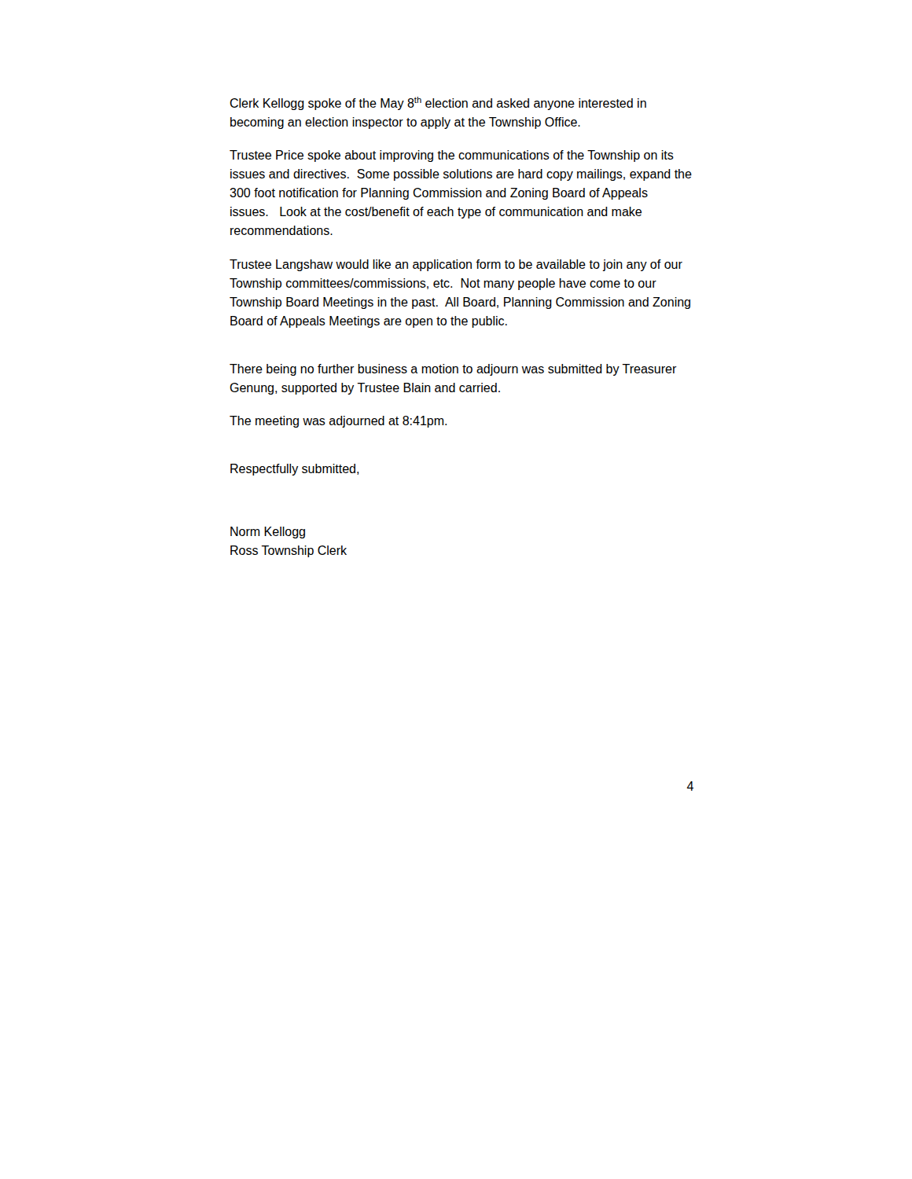Clerk Kellogg spoke of the May 8th election and asked anyone interested in becoming an election inspector to apply at the Township Office.
Trustee Price spoke about improving the communications of the Township on its issues and directives. Some possible solutions are hard copy mailings, expand the 300 foot notification for Planning Commission and Zoning Board of Appeals issues. Look at the cost/benefit of each type of communication and make recommendations.
Trustee Langshaw would like an application form to be available to join any of our Township committees/commissions, etc. Not many people have come to our Township Board Meetings in the past. All Board, Planning Commission and Zoning Board of Appeals Meetings are open to the public.
There being no further business a motion to adjourn was submitted by Treasurer Genung, supported by Trustee Blain and carried.
The meeting was adjourned at 8:41pm.
Respectfully submitted,
Norm Kellogg
Ross Township Clerk
4